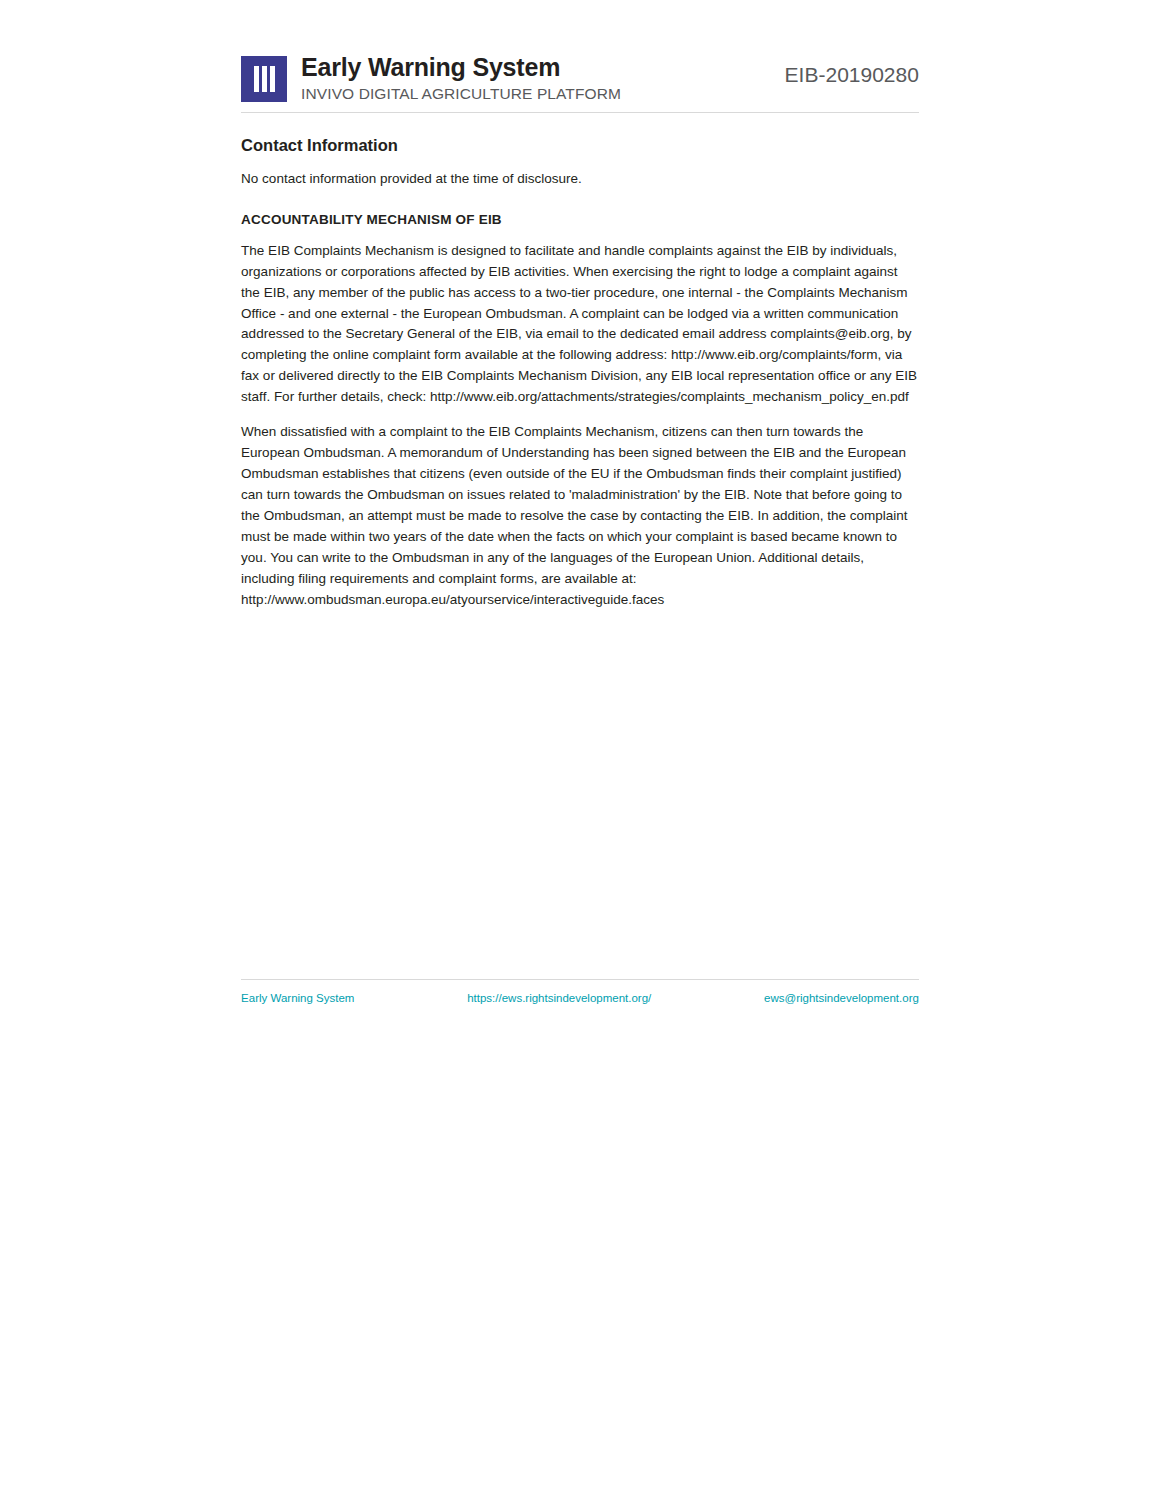Early Warning System
INVIVO DIGITAL AGRICULTURE PLATFORM
EIB-20190280
Contact Information
No contact information provided at the time of disclosure.
ACCOUNTABILITY MECHANISM OF EIB
The EIB Complaints Mechanism is designed to facilitate and handle complaints against the EIB by individuals, organizations or corporations affected by EIB activities. When exercising the right to lodge a complaint against the EIB, any member of the public has access to a two-tier procedure, one internal - the Complaints Mechanism Office - and one external - the European Ombudsman. A complaint can be lodged via a written communication addressed to the Secretary General of the EIB, via email to the dedicated email address complaints@eib.org, by completing the online complaint form available at the following address: http://www.eib.org/complaints/form, via fax or delivered directly to the EIB Complaints Mechanism Division, any EIB local representation office or any EIB staff. For further details, check: http://www.eib.org/attachments/strategies/complaints_mechanism_policy_en.pdf
When dissatisfied with a complaint to the EIB Complaints Mechanism, citizens can then turn towards the European Ombudsman. A memorandum of Understanding has been signed between the EIB and the European Ombudsman establishes that citizens (even outside of the EU if the Ombudsman finds their complaint justified) can turn towards the Ombudsman on issues related to 'maladministration' by the EIB. Note that before going to the Ombudsman, an attempt must be made to resolve the case by contacting the EIB. In addition, the complaint must be made within two years of the date when the facts on which your complaint is based became known to you. You can write to the Ombudsman in any of the languages of the European Union. Additional details, including filing requirements and complaint forms, are available at: http://www.ombudsman.europa.eu/atyourservice/interactiveguide.faces
Early Warning System
https://ews.rightsindevelopment.org/
ews@rightsindevelopment.org